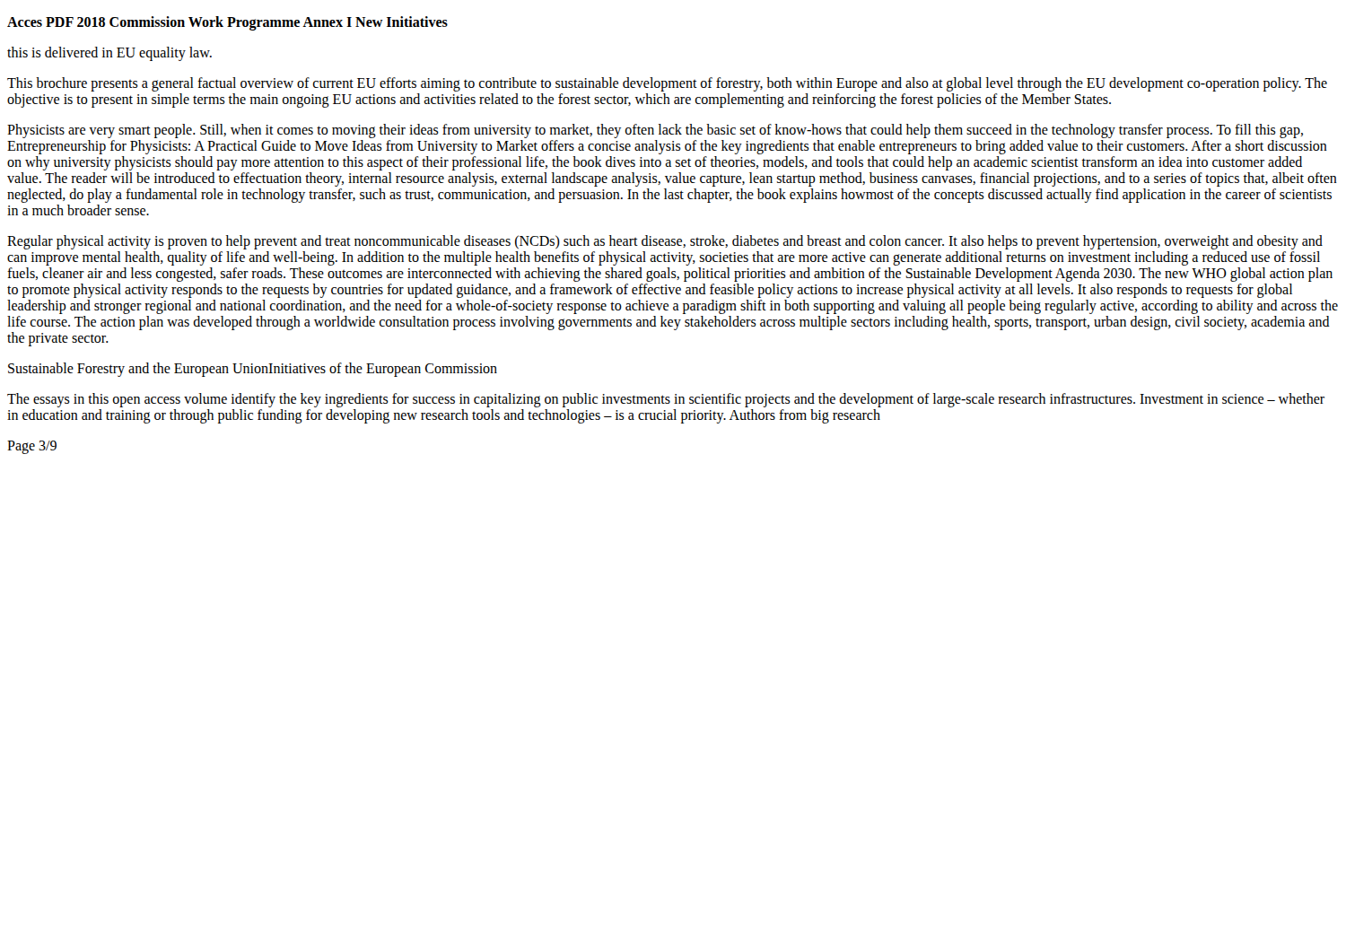Acces PDF 2018 Commission Work Programme Annex I New Initiatives
this is delivered in EU equality law.
This brochure presents a general factual overview of current EU efforts aiming to contribute to sustainable development of forestry, both within Europe and also at global level through the EU development co-operation policy. The objective is to present in simple terms the main ongoing EU actions and activities related to the forest sector, which are complementing and reinforcing the forest policies of the Member States.
Physicists are very smart people. Still, when it comes to moving their ideas from university to market, they often lack the basic set of know-hows that could help them succeed in the technology transfer process. To fill this gap, Entrepreneurship for Physicists: A Practical Guide to Move Ideas from University to Market offers a concise analysis of the key ingredients that enable entrepreneurs to bring added value to their customers. After a short discussion on why university physicists should pay more attention to this aspect of their professional life, the book dives into a set of theories, models, and tools that could help an academic scientist transform an idea into customer added value. The reader will be introduced to effectuation theory, internal resource analysis, external landscape analysis, value capture, lean startup method, business canvases, financial projections, and to a series of topics that, albeit often neglected, do play a fundamental role in technology transfer, such as trust, communication, and persuasion. In the last chapter, the book explains howmost of the concepts discussed actually find application in the career of scientists in a much broader sense.
Regular physical activity is proven to help prevent and treat noncommunicable diseases (NCDs) such as heart disease, stroke, diabetes and breast and colon cancer. It also helps to prevent hypertension, overweight and obesity and can improve mental health, quality of life and well-being. In addition to the multiple health benefits of physical activity, societies that are more active can generate additional returns on investment including a reduced use of fossil fuels, cleaner air and less congested, safer roads. These outcomes are interconnected with achieving the shared goals, political priorities and ambition of the Sustainable Development Agenda 2030. The new WHO global action plan to promote physical activity responds to the requests by countries for updated guidance, and a framework of effective and feasible policy actions to increase physical activity at all levels. It also responds to requests for global leadership and stronger regional and national coordination, and the need for a whole-of-society response to achieve a paradigm shift in both supporting and valuing all people being regularly active, according to ability and across the life course. The action plan was developed through a worldwide consultation process involving governments and key stakeholders across multiple sectors including health, sports, transport, urban design, civil society, academia and the private sector.
Sustainable Forestry and the European UnionInitiatives of the European Commission
The essays in this open access volume identify the key ingredients for success in capitalizing on public investments in scientific projects and the development of large-scale research infrastructures. Investment in science – whether in education and training or through public funding for developing new research tools and technologies – is a crucial priority. Authors from big research
Page 3/9